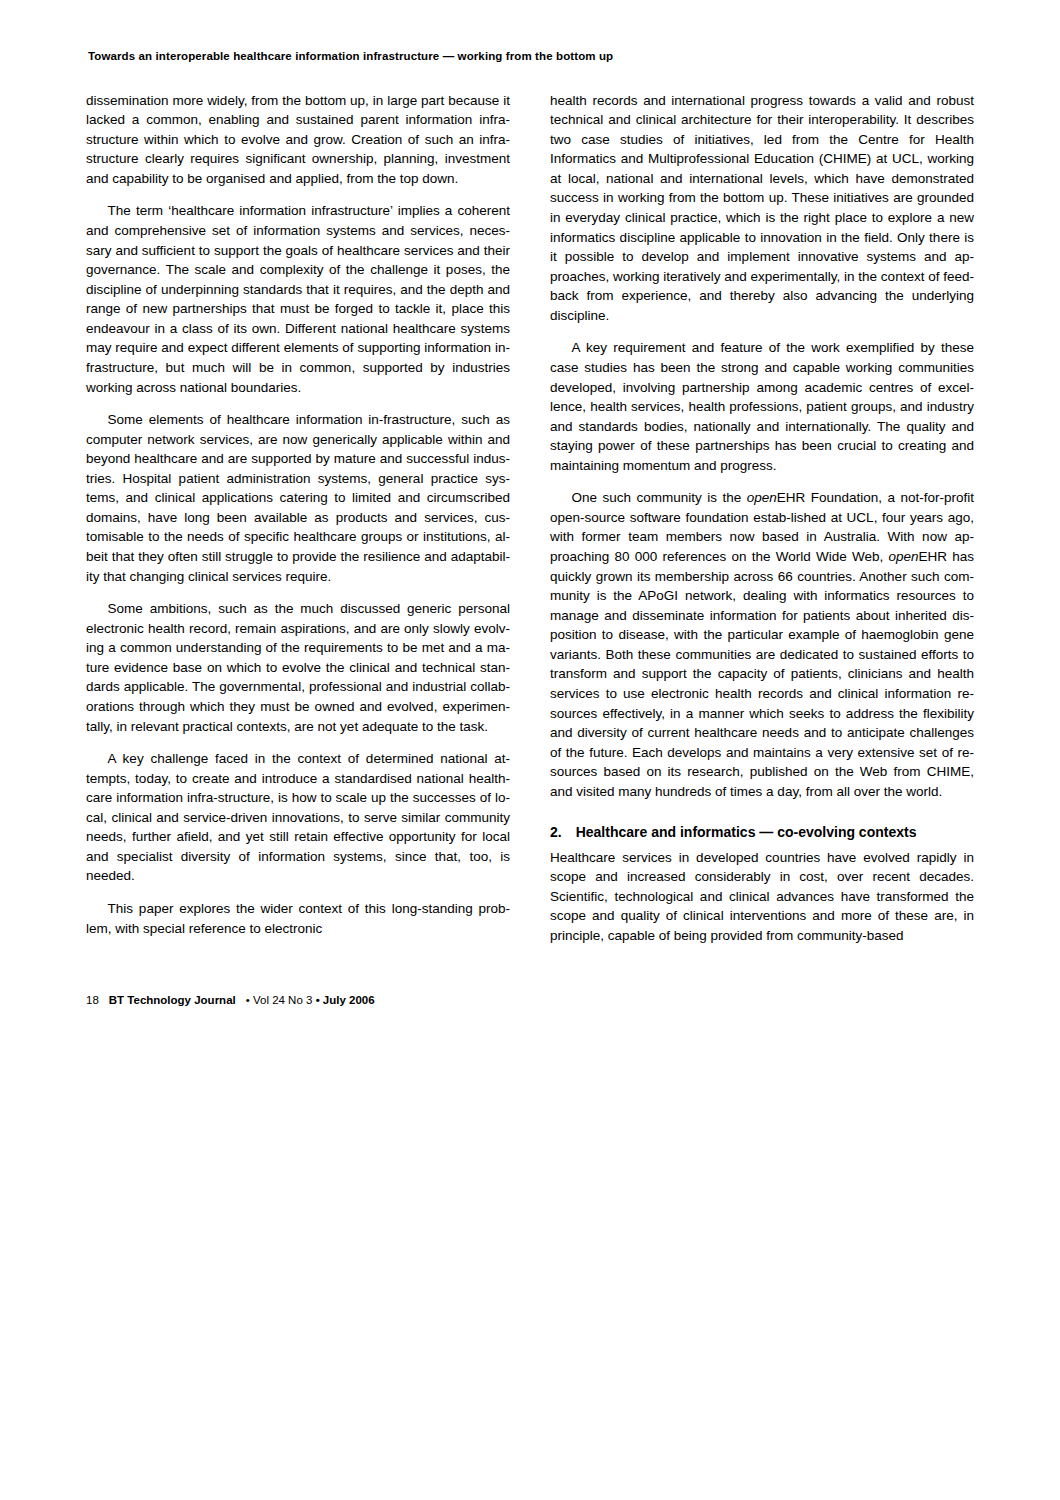Towards an interoperable healthcare information infrastructure — working from the bottom up
dissemination more widely, from the bottom up, in large part because it lacked a common, enabling and sustained parent information infrastructure within which to evolve and grow. Creation of such an infrastructure clearly requires significant ownership, planning, investment and capability to be organised and applied, from the top down.
The term ‘healthcare information infrastructure’ implies a coherent and comprehensive set of information systems and services, necessary and sufficient to support the goals of healthcare services and their governance. The scale and complexity of the challenge it poses, the discipline of underpinning standards that it requires, and the depth and range of new partnerships that must be forged to tackle it, place this endeavour in a class of its own. Different national healthcare systems may require and expect different elements of supporting information infrastructure, but much will be in common, supported by industries working across national boundaries.
Some elements of healthcare information in-frastructure, such as computer network services, are now generically applicable within and beyond healthcare and are supported by mature and successful industries. Hospital patient administration systems, general practice systems, and clinical applications catering to limited and circumscribed domains, have long been available as products and services, customisable to the needs of specific healthcare groups or institutions, albeit that they often still struggle to provide the resilience and adaptability that changing clinical services require.
Some ambitions, such as the much discussed generic personal electronic health record, remain aspirations, and are only slowly evolving a common understanding of the requirements to be met and a mature evidence base on which to evolve the clinical and technical standards applicable. The governmental, professional and industrial collaborations through which they must be owned and evolved, experimentally, in relevant practical contexts, are not yet adequate to the task.
A key challenge faced in the context of determined national attempts, today, to create and introduce a standardised national healthcare information infra-structure, is how to scale up the successes of local, clinical and service-driven innovations, to serve similar community needs, further afield, and yet still retain effective opportunity for local and specialist diversity of information systems, since that, too, is needed.
This paper explores the wider context of this long-standing problem, with special reference to electronic
health records and international progress towards a valid and robust technical and clinical architecture for their interoperability. It describes two case studies of initiatives, led from the Centre for Health Informatics and Multiprofessional Education (CHIME) at UCL, working at local, national and international levels, which have demonstrated success in working from the bottom up. These initiatives are grounded in everyday clinical practice, which is the right place to explore a new informatics discipline applicable to innovation in the field. Only there is it possible to develop and implement innovative systems and approaches, working iteratively and experimentally, in the context of feedback from experience, and thereby also advancing the underlying discipline.
A key requirement and feature of the work exemplified by these case studies has been the strong and capable working communities developed, involving partnership among academic centres of excellence, health services, health professions, patient groups, and industry and standards bodies, nationally and internationally. The quality and staying power of these partnerships has been crucial to creating and maintaining momentum and progress.
One such community is the open EHR Foundation, a not-for-profit open-source software foundation estab-lished at UCL, four years ago, with former team members now based in Australia. With now approaching 80 000 references on the World Wide Web, open EHR has quickly grown its membership across 66 countries. Another such community is the APoGI network, dealing with informatics resources to manage and disseminate information for patients about inherited disposition to disease, with the particular example of haemoglobin gene variants. Both these communities are dedicated to sustained efforts to transform and support the capacity of patients, clinicians and health services to use electronic health records and clinical information resources effectively, in a manner which seeks to address the flexibility and diversity of current healthcare needs and to anticipate challenges of the future. Each develops and maintains a very extensive set of resources based on its research, published on the Web from CHIME, and visited many hundreds of times a day, from all over the world.
2. Healthcare and informatics — co-evolving contexts
Healthcare services in developed countries have evolved rapidly in scope and increased considerably in cost, over recent decades. Scientific, technological and clinical advances have transformed the scope and quality of clinical interventions and more of these are, in principle, capable of being provided from community-based
18 BT Technology Journal • Vol 24 No 3 • July 2006